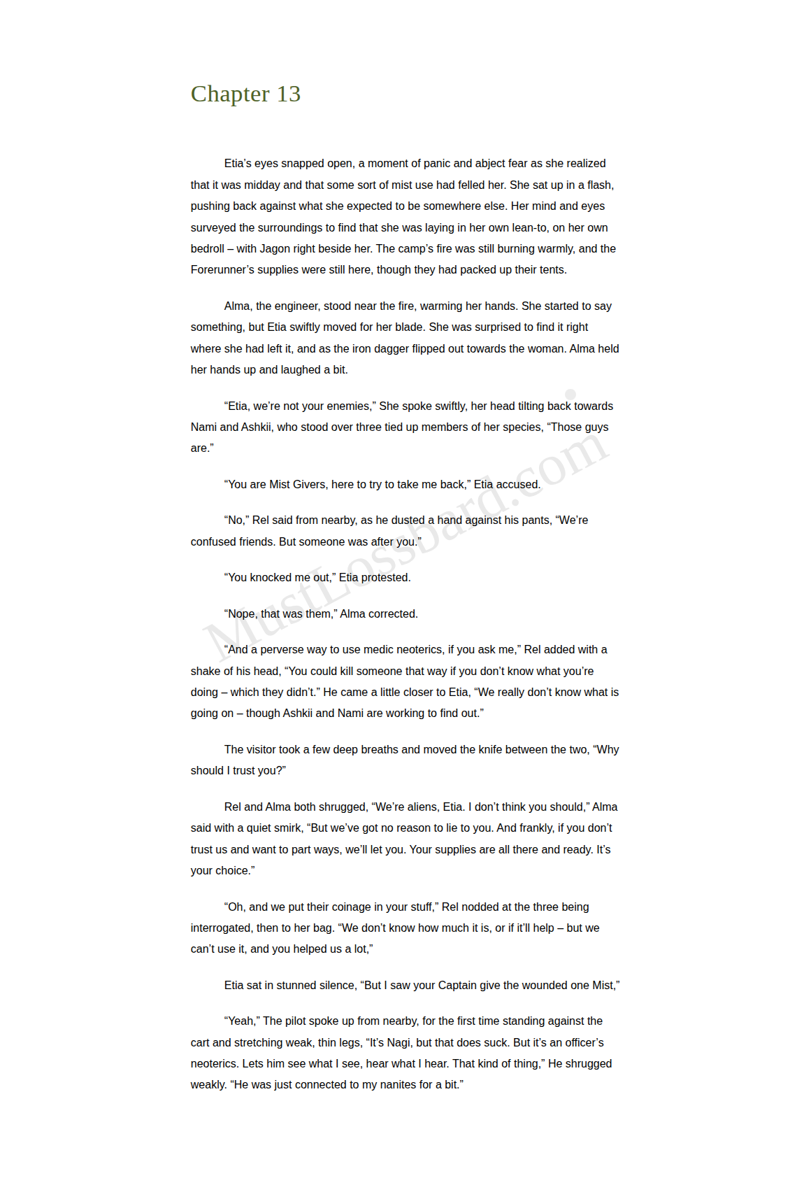MustLossbard.com
Chapter 13
Etia’s eyes snapped open, a moment of panic and abject fear as she realized that it was midday and that some sort of mist use had felled her. She sat up in a flash, pushing back against what she expected to be somewhere else. Her mind and eyes surveyed the surroundings to find that she was laying in her own lean-to, on her own bedroll – with Jagon right beside her. The camp’s fire was still burning warmly, and the Forerunner’s supplies were still here, though they had packed up their tents.
Alma, the engineer, stood near the fire, warming her hands. She started to say something, but Etia swiftly moved for her blade. She was surprised to find it right where she had left it, and as the iron dagger flipped out towards the woman. Alma held her hands up and laughed a bit.
“Etia, we’re not your enemies,” She spoke swiftly, her head tilting back towards Nami and Ashkii, who stood over three tied up members of her species, “Those guys are.”
“You are Mist Givers, here to try to take me back,” Etia accused.
“No,” Rel said from nearby, as he dusted a hand against his pants, “We’re confused friends. But someone was after you.”
“You knocked me out,” Etia protested.
“Nope, that was them,” Alma corrected.
“And a perverse way to use medic neoterics, if you ask me,” Rel added with a shake of his head, “You could kill someone that way if you don’t know what you’re doing – which they didn’t.” He came a little closer to Etia, “We really don’t know what is going on – though Ashkii and Nami are working to find out.”
The visitor took a few deep breaths and moved the knife between the two, “Why should I trust you?”
Rel and Alma both shrugged, “We’re aliens, Etia. I don’t think you should,” Alma said with a quiet smirk, “But we’ve got no reason to lie to you. And frankly, if you don’t trust us and want to part ways, we’ll let you. Your supplies are all there and ready. It’s your choice.”
“Oh, and we put their coinage in your stuff,” Rel nodded at the three being interrogated, then to her bag. “We don’t know how much it is, or if it’ll help – but we can’t use it, and you helped us a lot,”
Etia sat in stunned silence, “But I saw your Captain give the wounded one Mist,”
“Yeah,” The pilot spoke up from nearby, for the first time standing against the cart and stretching weak, thin legs, “It’s Nagi, but that does suck. But it’s an officer’s neoterics. Lets him see what I see, hear what I hear. That kind of thing,” He shrugged weakly. “He was just connected to my nanites for a bit.”